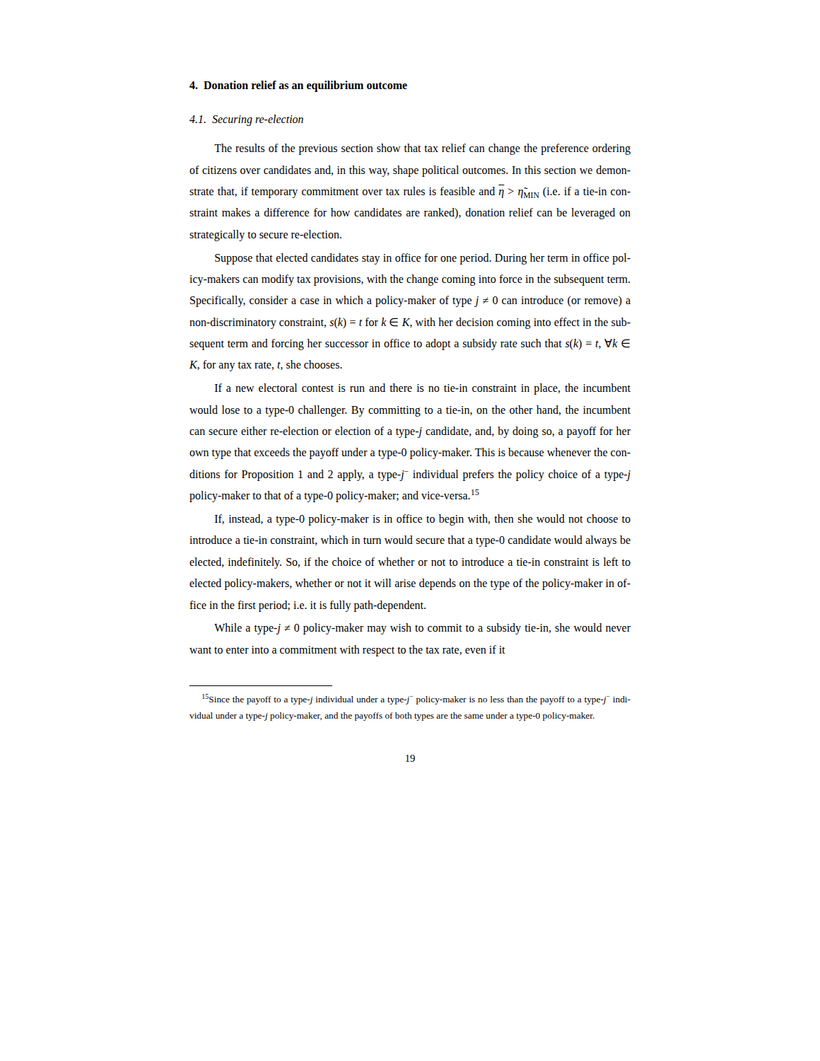4. Donation relief as an equilibrium outcome
4.1. Securing re-election
The results of the previous section show that tax relief can change the preference ordering of citizens over candidates and, in this way, shape political outcomes. In this section we demonstrate that, if temporary commitment over tax rules is feasible and η > η̃MIN (i.e. if a tie-in constraint makes a difference for how candidates are ranked), donation relief can be leveraged on strategically to secure re-election.
Suppose that elected candidates stay in office for one period. During her term in office policy-makers can modify tax provisions, with the change coming into force in the subsequent term. Specifically, consider a case in which a policy-maker of type j ≠ 0 can introduce (or remove) a non-discriminatory constraint, s(k) = t for k ∈ K, with her decision coming into effect in the subsequent term and forcing her successor in office to adopt a subsidy rate such that s(k) = t, ∀k ∈ K, for any tax rate, t, she chooses.
If a new electoral contest is run and there is no tie-in constraint in place, the incumbent would lose to a type-0 challenger. By committing to a tie-in, on the other hand, the incumbent can secure either re-election or election of a type-j candidate, and, by doing so, a payoff for her own type that exceeds the payoff under a type-0 policy-maker. This is because whenever the conditions for Proposition 1 and 2 apply, a type-j− individual prefers the policy choice of a type-j policy-maker to that of a type-0 policy-maker; and vice-versa.15
If, instead, a type-0 policy-maker is in office to begin with, then she would not choose to introduce a tie-in constraint, which in turn would secure that a type-0 candidate would always be elected, indefinitely. So, if the choice of whether or not to introduce a tie-in constraint is left to elected policy-makers, whether or not it will arise depends on the type of the policy-maker in office in the first period; i.e. it is fully path-dependent.
While a type-j ≠ 0 policy-maker may wish to commit to a subsidy tie-in, she would never want to enter into a commitment with respect to the tax rate, even if it
15Since the payoff to a type-j individual under a type-j− policy-maker is no less than the payoff to a type-j− individual under a type-j policy-maker, and the payoffs of both types are the same under a type-0 policy-maker.
19